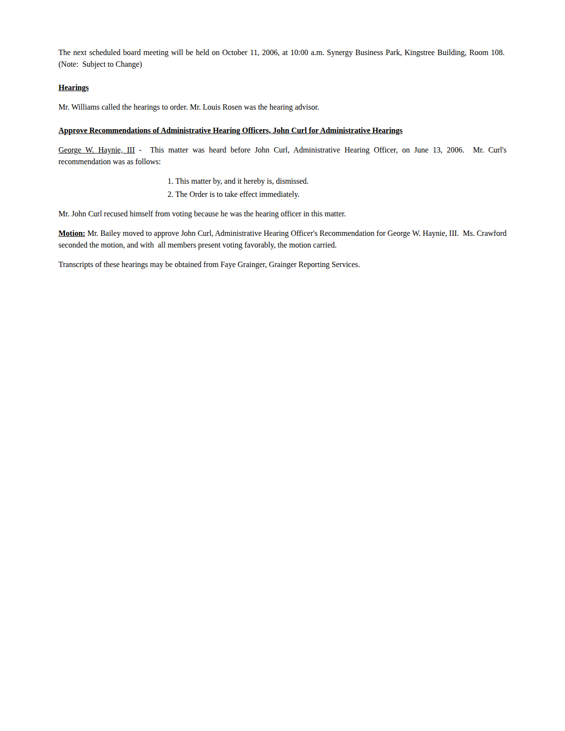The next scheduled board meeting will be held on October 11, 2006, at 10:00 a.m. Synergy Business Park, Kingstree Building, Room 108. (Note: Subject to Change)
Hearings
Mr. Williams called the hearings to order. Mr. Louis Rosen was the hearing advisor.
Approve Recommendations of Administrative Hearing Officers, John Curl for Administrative Hearings
George W. Haynie, III - This matter was heard before John Curl, Administrative Hearing Officer, on June 13, 2006. Mr. Curl's recommendation was as follows:
This matter by, and it hereby is, dismissed.
The Order is to take effect immediately.
Mr. John Curl recused himself from voting because he was the hearing officer in this matter.
Motion: Mr. Bailey moved to approve John Curl, Administrative Hearing Officer's Recommendation for George W. Haynie, III. Ms. Crawford seconded the motion, and with all members present voting favorably, the motion carried.
Transcripts of these hearings may be obtained from Faye Grainger, Grainger Reporting Services.